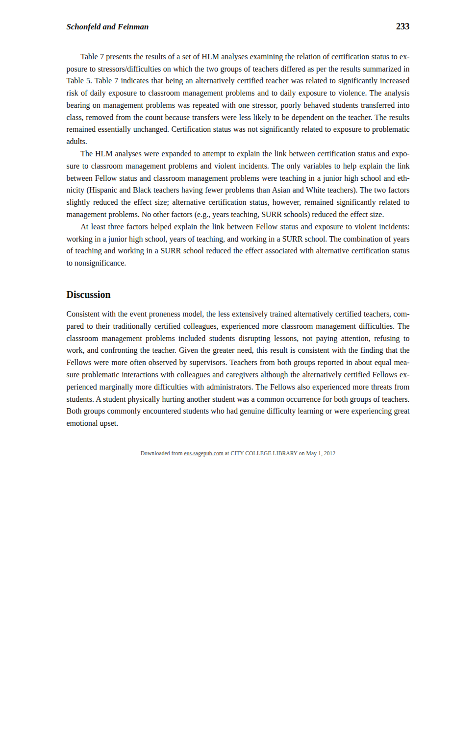Schonfeld and Feinman 233
Table 7 presents the results of a set of HLM analyses examining the relation of certification status to exposure to stressors/difficulties on which the two groups of teachers differed as per the results summarized in Table 5. Table 7 indicates that being an alternatively certified teacher was related to significantly increased risk of daily exposure to classroom management problems and to daily exposure to violence. The analysis bearing on management problems was repeated with one stressor, poorly behaved students transferred into class, removed from the count because transfers were less likely to be dependent on the teacher. The results remained essentially unchanged. Certification status was not significantly related to exposure to problematic adults.
The HLM analyses were expanded to attempt to explain the link between certification status and exposure to classroom management problems and violent incidents. The only variables to help explain the link between Fellow status and classroom management problems were teaching in a junior high school and ethnicity (Hispanic and Black teachers having fewer problems than Asian and White teachers). The two factors slightly reduced the effect size; alternative certification status, however, remained significantly related to management problems. No other factors (e.g., years teaching, SURR schools) reduced the effect size.
At least three factors helped explain the link between Fellow status and exposure to violent incidents: working in a junior high school, years of teaching, and working in a SURR school. The combination of years of teaching and working in a SURR school reduced the effect associated with alternative certification status to nonsignificance.
Discussion
Consistent with the event proneness model, the less extensively trained alternatively certified teachers, compared to their traditionally certified colleagues, experienced more classroom management difficulties. The classroom management problems included students disrupting lessons, not paying attention, refusing to work, and confronting the teacher. Given the greater need, this result is consistent with the finding that the Fellows were more often observed by supervisors. Teachers from both groups reported in about equal measure problematic interactions with colleagues and caregivers although the alternatively certified Fellows experienced marginally more difficulties with administrators. The Fellows also experienced more threats from students. A student physically hurting another student was a common occurrence for both groups of teachers. Both groups commonly encountered students who had genuine difficulty learning or were experiencing great emotional upset.
Downloaded from eus.sagepub.com at CITY COLLEGE LIBRARY on May 1, 2012